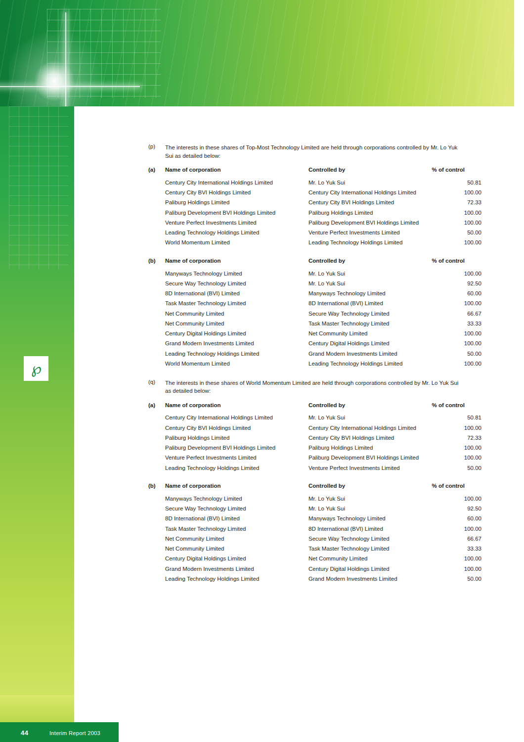44
Interim Report 2003
℘
(p)
The interests in these shares of Top-Most Technology Limited are held through corporations controlled by Mr. Lo Yuk Sui as detailed below:
(a)
Name of corporation
Controlled by
% of control
| Century City International Holdings Limited | Mr. Lo Yuk Sui | 50.81 |
| Century City BVI Holdings Limited | Century City International Holdings Limited | 100.00 |
| Paliburg Holdings Limited | Century City BVI Holdings Limited | 72.33 |
| Paliburg Development BVI Holdings Limited | Paliburg Holdings Limited | 100.00 |
| Venture Perfect Investments Limited | Paliburg Development BVI Holdings Limited | 100.00 |
| Leading Technology Holdings Limited | Venture Perfect Investments Limited | 50.00 |
| World Momentum Limited | Leading Technology Holdings Limited | 100.00 |
(b)
Name of corporation
Controlled by
% of control
| Manyways Technology Limited | Mr. Lo Yuk Sui | 100.00 |
| Secure Way Technology Limited | Mr. Lo Yuk Sui | 92.50 |
| 8D International (BVI) Limited | Manyways Technology Limited | 60.00 |
| Task Master Technology Limited | 8D International (BVI) Limited | 100.00 |
| Net Community Limited | Secure Way Technology Limited | 66.67 |
| Net Community Limited | Task Master Technology Limited | 33.33 |
| Century Digital Holdings Limited | Net Community Limited | 100.00 |
| Grand Modern Investments Limited | Century Digital Holdings Limited | 100.00 |
| Leading Technology Holdings Limited | Grand Modern Investments Limited | 50.00 |
| World Momentum Limited | Leading Technology Holdings Limited | 100.00 |
(q)
The interests in these shares of World Momentum Limited are held through corporations controlled by Mr. Lo Yuk Sui as detailed below:
(a)
Name of corporation
Controlled by
% of control
| Century City International Holdings Limited | Mr. Lo Yuk Sui | 50.81 |
| Century City BVI Holdings Limited | Century City International Holdings Limited | 100.00 |
| Paliburg Holdings Limited | Century City BVI Holdings Limited | 72.33 |
| Paliburg Development BVI Holdings Limited | Paliburg Holdings Limited | 100.00 |
| Venture Perfect Investments Limited | Paliburg Development BVI Holdings Limited | 100.00 |
| Leading Technology Holdings Limited | Venture Perfect Investments Limited | 50.00 |
(b)
Name of corporation
Controlled by
% of control
| Manyways Technology Limited | Mr. Lo Yuk Sui | 100.00 |
| Secure Way Technology Limited | Mr. Lo Yuk Sui | 92.50 |
| 8D International (BVI) Limited | Manyways Technology Limited | 60.00 |
| Task Master Technology Limited | 8D International (BVI) Limited | 100.00 |
| Net Community Limited | Secure Way Technology Limited | 66.67 |
| Net Community Limited | Task Master Technology Limited | 33.33 |
| Century Digital Holdings Limited | Net Community Limited | 100.00 |
| Grand Modern Investments Limited | Century Digital Holdings Limited | 100.00 |
| Leading Technology Holdings Limited | Grand Modern Investments Limited | 50.00 |